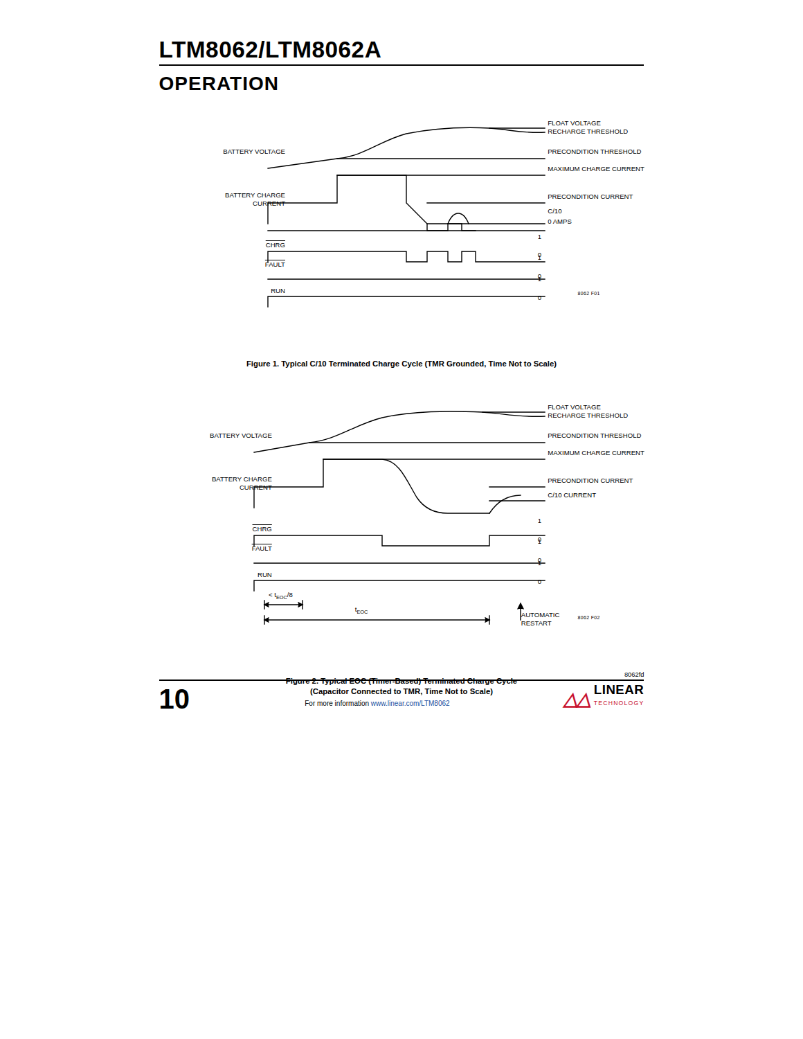LTM8062/LTM8062A
OPERATION
BATTERY VOLTAGE
BATTERY CHARGE
CURRENT
CHRG
FAULT
RUN
FLOAT VOLTAGE
RECHARGE THRESHOLD
PRECONDITION THRESHOLD
MAXIMUM CHARGE CURRENT
PRECONDITION CURRENT
C/10
0 AMPS
1
0
1
0
1
0
8062 F01
Figure 1. Typical C/10 Terminated Charge Cycle (TMR Grounded, Time Not to Scale)
BATTERY VOLTAGE
BATTERY CHARGE
CURRENT
CHRG
FAULT
RUN
FLOAT VOLTAGE
RECHARGE THRESHOLD
PRECONDITION THRESHOLD
MAXIMUM CHARGE CURRENT
PRECONDITION CURRENT
C/10 CURRENT
1
0
1
0
1
0
< tEOC/8
tEOC
AUTOMATIC
RESTART
8062 F02
Figure 2. Typical EOC (Timer-Based) Terminated Charge Cycle
(Capacitor Connected to TMR, Time Not to Scale)
8062fd
10
For more information www.linear.com/LTM8062
△△LINEAR
TECHNOLOGY